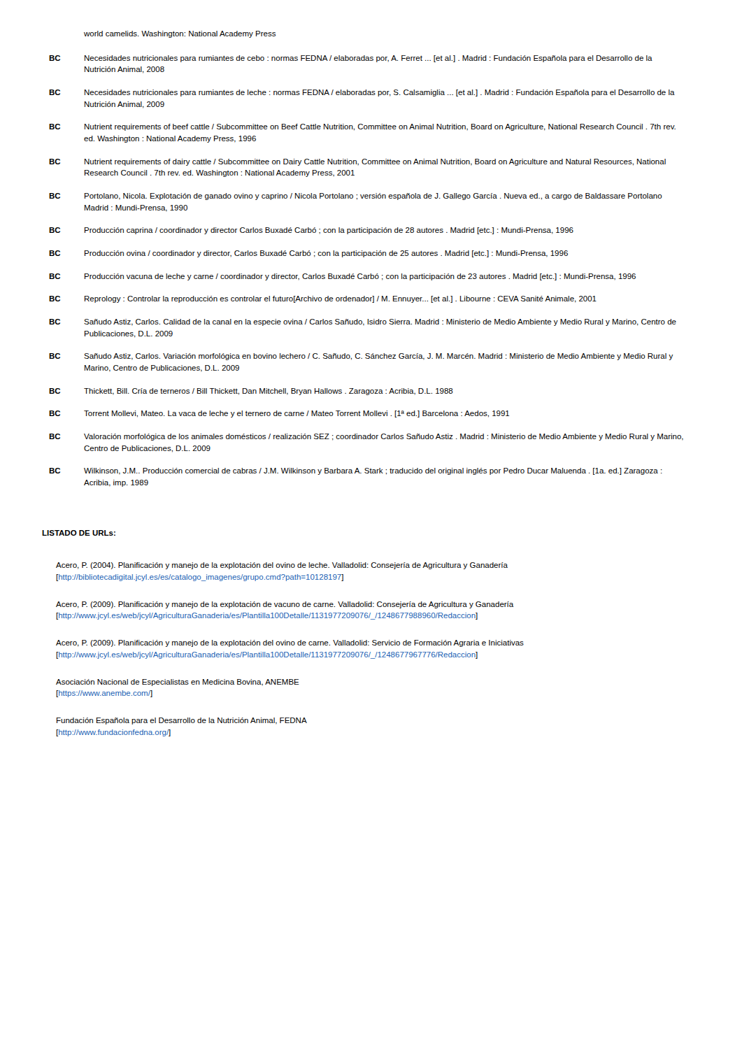world camelids. Washington: National Academy Press
BC
Necesidades nutricionales para rumiantes de cebo : normas FEDNA / elaboradas por, A. Ferret ... [et al.] . Madrid : Fundación Española para el Desarrollo de la Nutrición Animal, 2008
BC
Necesidades nutricionales para rumiantes de leche : normas FEDNA / elaboradas por, S. Calsamiglia ... [et al.] . Madrid : Fundación Española para el Desarrollo de la Nutrición Animal, 2009
BC
Nutrient requirements of beef cattle / Subcommittee on Beef Cattle Nutrition, Committee on Animal Nutrition, Board on Agriculture, National Research Council . 7th rev. ed. Washington : National Academy Press, 1996
BC
Nutrient requirements of dairy cattle / Subcommittee on Dairy Cattle Nutrition, Committee on Animal Nutrition, Board on Agriculture and Natural Resources, National Research Council . 7th rev. ed. Washington : National Academy Press, 2001
BC
Portolano, Nicola. Explotación de ganado ovino y caprino / Nicola Portolano ; versión española de J. Gallego García . Nueva ed., a cargo de Baldassare Portolano Madrid : Mundi-Prensa, 1990
BC
Producción caprina / coordinador y director Carlos Buxadé Carbó ; con la participación de 28 autores . Madrid [etc.] : Mundi-Prensa, 1996
BC
Producción ovina / coordinador y director, Carlos Buxadé Carbó ; con la participación de 25 autores . Madrid [etc.] : Mundi-Prensa, 1996
BC
Producción vacuna de leche y carne / coordinador y director, Carlos Buxadé Carbó ; con la participación de 23 autores . Madrid [etc.] : Mundi-Prensa, 1996
BC
Reprology : Controlar la reproducción es controlar el futuro[Archivo de ordenador] / M. Ennuyer... [et al.] . Libourne : CEVA Sanité Animale, 2001
BC
Sañudo Astiz, Carlos. Calidad de la canal en la especie ovina / Carlos Sañudo, Isidro Sierra. Madrid : Ministerio de Medio Ambiente y Medio Rural y Marino, Centro de Publicaciones, D.L. 2009
BC
Sañudo Astiz, Carlos. Variación morfológica en bovino lechero / C. Sañudo, C. Sánchez García, J. M. Marcén. Madrid : Ministerio de Medio Ambiente y Medio Rural y Marino, Centro de Publicaciones, D.L. 2009
BC
Thickett, Bill. Cría de terneros / Bill Thickett, Dan Mitchell, Bryan Hallows . Zaragoza : Acribia, D.L. 1988
BC
Torrent Mollevi, Mateo. La vaca de leche y el ternero de carne / Mateo Torrent Mollevi . [1ª ed.] Barcelona : Aedos, 1991
BC
Valoración morfológica de los animales domésticos / realización SEZ ; coordinador Carlos Sañudo Astiz . Madrid : Ministerio de Medio Ambiente y Medio Rural y Marino, Centro de Publicaciones, D.L. 2009
BC
Wilkinson, J.M.. Producción comercial de cabras / J.M. Wilkinson y Barbara A. Stark ; traducido del original inglés por Pedro Ducar Maluenda . [1a. ed.] Zaragoza : Acribia, imp. 1989
LISTADO DE URLs:
Acero, P. (2004). Planificación y manejo de la explotación del ovino de leche. Valladolid: Consejería de Agricultura y Ganadería
[http://bibliotecadigital.jcyl.es/es/catalogo_imagenes/grupo.cmd?path=10128197]
Acero, P. (2009). Planificación y manejo de la explotación de vacuno de carne. Valladolid: Consejería de Agricultura y Ganadería
[http://www.jcyl.es/web/jcyl/AgriculturaGanaderia/es/Plantilla100Detalle/1131977209076/_/1248677988960/Redaccion]
Acero, P. (2009). Planificación y manejo de la explotación del ovino de carne. Valladolid: Servicio de Formación Agraria e Iniciativas
[http://www.jcyl.es/web/jcyl/AgriculturaGanaderia/es/Plantilla100Detalle/1131977209076/_/1248677967776/Redaccion]
Asociación Nacional de Especialistas en Medicina Bovina, ANEMBE
[https://www.anembe.com/]
Fundación Española para el Desarrollo de la Nutrición Animal, FEDNA
[http://www.fundacionfedna.org/]